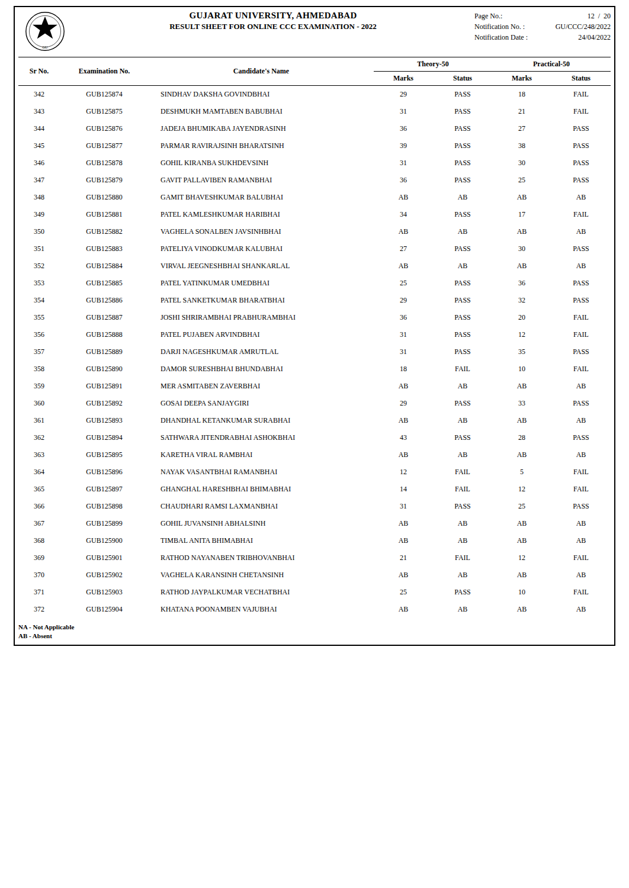GUJARAT UNIVERSITY, AHMEDABAD
RESULT SHEET FOR ONLINE CCC EXAMINATION - 2022
Page No.: 12 / 20
Notification No. : GU/CCC/248/2022
Notification Date : 24/04/2022
| Sr No. | Examination No. | Candidate's Name | Theory-50 | Practical-50 |
| --- | --- | --- | --- | --- |
| Marks | Status | Marks | Status |
| 342 | GUB125874 | SINDHAV DAKSHA GOVINDBHAI | 29 | PASS | 18 | FAIL |
| 343 | GUB125875 | DESHMUKH MAMTABEN BABUBHAI | 31 | PASS | 21 | FAIL |
| 344 | GUB125876 | JADEJA BHUMIKABA JAYENDRASINH | 36 | PASS | 27 | PASS |
| 345 | GUB125877 | PARMAR RAVIRAJSINH BHARATSINH | 39 | PASS | 38 | PASS |
| 346 | GUB125878 | GOHIL KIRANBA SUKHDEVSINH | 31 | PASS | 30 | PASS |
| 347 | GUB125879 | GAVIT PALLAVIBEN RAMANBHAI | 36 | PASS | 25 | PASS |
| 348 | GUB125880 | GAMIT BHAVESHKUMAR BALUBHAI | AB | AB | AB | AB |
| 349 | GUB125881 | PATEL KAMLESHKUMAR HARIBHAI | 34 | PASS | 17 | FAIL |
| 350 | GUB125882 | VAGHELA SONALBEN JAVSINHBHAI | AB | AB | AB | AB |
| 351 | GUB125883 | PATELIYA VINODKUMAR KALUBHAI | 27 | PASS | 30 | PASS |
| 352 | GUB125884 | VIRVAL JEEGNESHBHAI SHANKARLAL | AB | AB | AB | AB |
| 353 | GUB125885 | PATEL YATINKUMAR UMEDBHAI | 25 | PASS | 36 | PASS |
| 354 | GUB125886 | PATEL SANKETKUMAR BHARATBHAI | 29 | PASS | 32 | PASS |
| 355 | GUB125887 | JOSHI SHRIRAMBHAI PRABHURAMBHAI | 36 | PASS | 20 | FAIL |
| 356 | GUB125888 | PATEL PUJABEN ARVINDBHAI | 31 | PASS | 12 | FAIL |
| 357 | GUB125889 | DARJI NAGESHKUMAR AMRUTLAL | 31 | PASS | 35 | PASS |
| 358 | GUB125890 | DAMOR SURESHBHAI BHUNDABHAI | 18 | FAIL | 10 | FAIL |
| 359 | GUB125891 | MER ASMITABEN ZAVERBHAI | AB | AB | AB | AB |
| 360 | GUB125892 | GOSAI DEEPA SANJAYGIRI | 29 | PASS | 33 | PASS |
| 361 | GUB125893 | DHANDHAL KETANKUMAR SURABHAI | AB | AB | AB | AB |
| 362 | GUB125894 | SATHWARA JITENDRABHAI ASHOKBHAI | 43 | PASS | 28 | PASS |
| 363 | GUB125895 | KARETHA VIRAL RAMBHAI | AB | AB | AB | AB |
| 364 | GUB125896 | NAYAK VASANTBHAI RAMANBHAI | 12 | FAIL | 5 | FAIL |
| 365 | GUB125897 | GHANGHAL HARESHBHAI BHIMABHAI | 14 | FAIL | 12 | FAIL |
| 366 | GUB125898 | CHAUDHARI RAMSI LAXMANBHAI | 31 | PASS | 25 | PASS |
| 367 | GUB125899 | GOHIL JUVANSINH ABHALSINH | AB | AB | AB | AB |
| 368 | GUB125900 | TIMBAL ANITA BHIMABHAI | AB | AB | AB | AB |
| 369 | GUB125901 | RATHOD NAYANABEN TRIBHOVANBHAI | 21 | FAIL | 12 | FAIL |
| 370 | GUB125902 | VAGHELA KARANSINH CHETANSINH | AB | AB | AB | AB |
| 371 | GUB125903 | RATHOD JAYPALKUMAR VECHATBHAI | 25 | PASS | 10 | FAIL |
| 372 | GUB125904 | KHATANA POONAMBEN VAJUBHAI | AB | AB | AB | AB |
NA - Not Applicable
AB - Absent